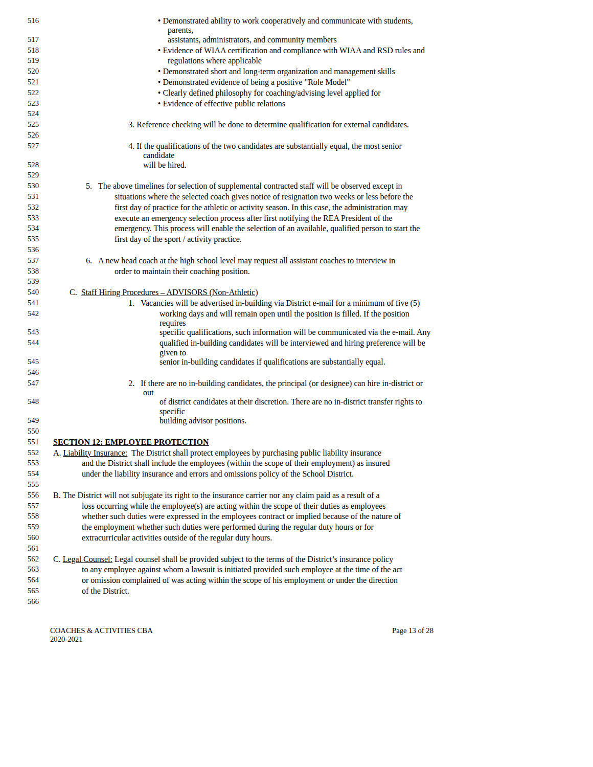• Demonstrated ability to work cooperatively and communicate with students, parents,
assistants, administrators, and community members
• Evidence of WIAA certification and compliance with WIAA and RSD rules and
regulations where applicable
• Demonstrated short and long-term organization and management skills
• Demonstrated evidence of being a positive "Role Model"
• Clearly defined philosophy for coaching/advising level applied for
• Evidence of effective public relations
3. Reference checking will be done to determine qualification for external candidates.
4. If the qualifications of the two candidates are substantially equal, the most senior candidate
will be hired.
5. The above timelines for selection of supplemental contracted staff will be observed except in
situations where the selected coach gives notice of resignation two weeks or less before the
first day of practice for the athletic or activity season. In this case, the administration may
execute an emergency selection process after first notifying the REA President of the
emergency. This process will enable the selection of an available, qualified person to start the
first day of the sport / activity practice.
6. A new head coach at the high school level may request all assistant coaches to interview in
order to maintain their coaching position.
C. Staff Hiring Procedures – ADVISORS (Non-Athletic)
1. Vacancies will be advertised in-building via District e-mail for a minimum of five (5)
working days and will remain open until the position is filled. If the position requires
specific qualifications, such information will be communicated via the e-mail. Any
qualified in-building candidates will be interviewed and hiring preference will be given to
senior in-building candidates if qualifications are substantially equal.
2. If there are no in-building candidates, the principal (or designee) can hire in-district or out
of district candidates at their discretion. There are no in-district transfer rights to specific
building advisor positions.
SECTION 12: EMPLOYEE PROTECTION
A. Liability Insurance: The District shall protect employees by purchasing public liability insurance
and the District shall include the employees (within the scope of their employment) as insured
under the liability insurance and errors and omissions policy of the School District.
B. The District will not subjugate its right to the insurance carrier nor any claim paid as a result of a
loss occurring while the employee(s) are acting within the scope of their duties as employees
whether such duties were expressed in the employees contract or implied because of the nature of
the employment whether such duties were performed during the regular duty hours or for
extracurricular activities outside of the regular duty hours.
C. Legal Counsel: Legal counsel shall be provided subject to the terms of the District’s insurance policy
to any employee against whom a lawsuit is initiated provided such employee at the time of the act
or omission complained of was acting within the scope of his employment or under the direction
of the District.
COACHES & ACTIVITIES CBA 2020-2021
Page 13 of 28